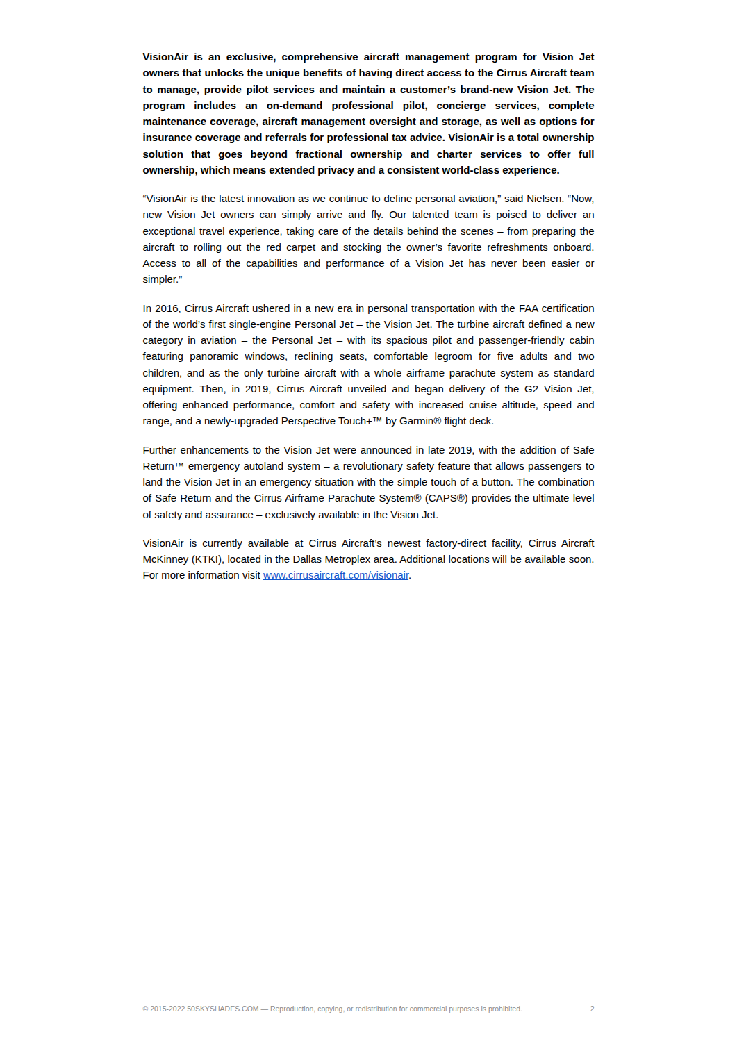VisionAir is an exclusive, comprehensive aircraft management program for Vision Jet owners that unlocks the unique benefits of having direct access to the Cirrus Aircraft team to manage, provide pilot services and maintain a customer’s brand-new Vision Jet. The program includes an on-demand professional pilot, concierge services, complete maintenance coverage, aircraft management oversight and storage, as well as options for insurance coverage and referrals for professional tax advice. VisionAir is a total ownership solution that goes beyond fractional ownership and charter services to offer full ownership, which means extended privacy and a consistent world-class experience.
“VisionAir is the latest innovation as we continue to define personal aviation,” said Nielsen. “Now, new Vision Jet owners can simply arrive and fly. Our talented team is poised to deliver an exceptional travel experience, taking care of the details behind the scenes – from preparing the aircraft to rolling out the red carpet and stocking the owner’s favorite refreshments onboard. Access to all of the capabilities and performance of a Vision Jet has never been easier or simpler.”
In 2016, Cirrus Aircraft ushered in a new era in personal transportation with the FAA certification of the world’s first single-engine Personal Jet – the Vision Jet. The turbine aircraft defined a new category in aviation – the Personal Jet – with its spacious pilot and passenger-friendly cabin featuring panoramic windows, reclining seats, comfortable legroom for five adults and two children, and as the only turbine aircraft with a whole airframe parachute system as standard equipment. Then, in 2019, Cirrus Aircraft unveiled and began delivery of the G2 Vision Jet, offering enhanced performance, comfort and safety with increased cruise altitude, speed and range, and a newly-upgraded Perspective Touch+™ by Garmin® flight deck.
Further enhancements to the Vision Jet were announced in late 2019, with the addition of Safe Return™ emergency autoland system – a revolutionary safety feature that allows passengers to land the Vision Jet in an emergency situation with the simple touch of a button. The combination of Safe Return and the Cirrus Airframe Parachute System® (CAPS®) provides the ultimate level of safety and assurance – exclusively available in the Vision Jet.
VisionAir is currently available at Cirrus Aircraft’s newest factory-direct facility, Cirrus Aircraft McKinney (KTKI), located in the Dallas Metroplex area. Additional locations will be available soon. For more information visit www.cirrusaircraft.com/visionair.
© 2015-2022 50SKYSHADES.COM — Reproduction, copying, or redistribution for commercial purposes is prohibited. 2